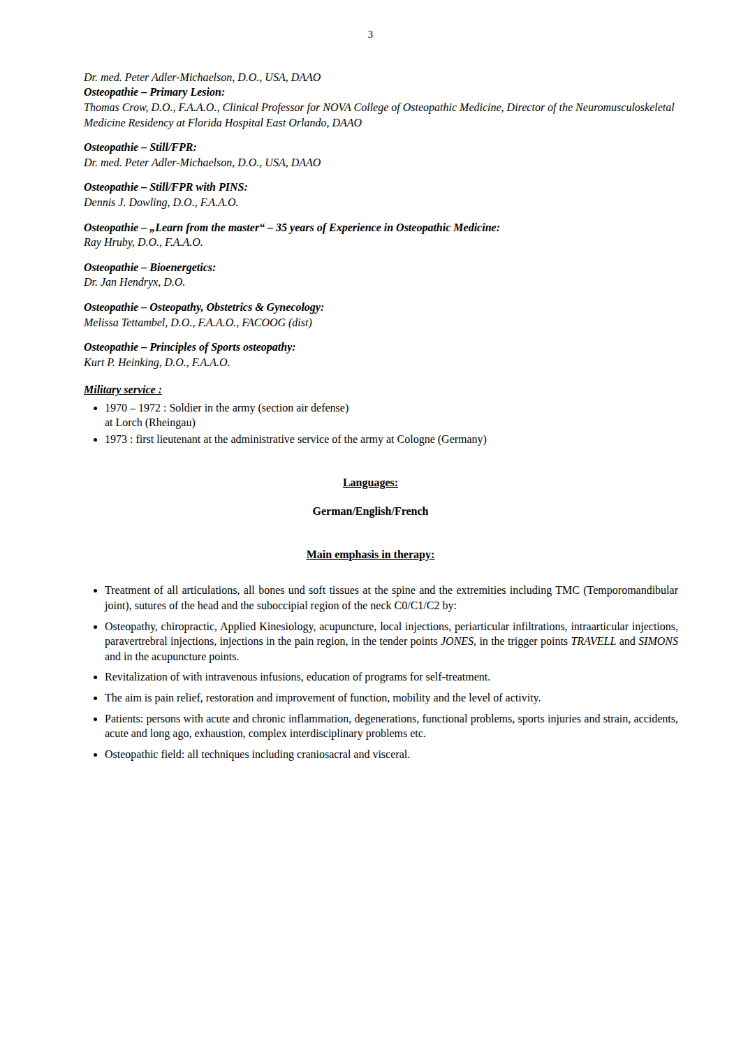3
Dr. med. Peter Adler-Michaelson, D.O., USA, DAAO
Osteopathie – Primary Lesion:
Thomas Crow, D.O., F.A.A.O., Clinical Professor for NOVA College of Osteopathic Medicine, Director of the Neuromusculoskeletal Medicine Residency at Florida Hospital East Orlando, DAAO
Osteopathie – Still/FPR:
Dr. med. Peter Adler-Michaelson, D.O., USA, DAAO
Osteopathie – Still/FPR with PINS:
Dennis J. Dowling, D.O., F.A.A.O.
Osteopathie – „Learn from the master“ – 35 years of Experience in Osteopathic Medicine:
Ray Hruby, D.O., F.A.A.O.
Osteopathie – Bioenergetics:
Dr. Jan Hendryx, D.O.
Osteopathie – Osteopathy, Obstetrics & Gynecology:
Melissa Tettambel, D.O., F.A.A.O., FACOOG (dist)
Osteopathie – Principles of Sports osteopathy:
Kurt P. Heinking, D.O., F.A.A.O.
Military service :
1970 – 1972 : Soldier in the army (section air defense)
at Lorch (Rheingau)
1973 : first lieutenant at the administrative service of the army at Cologne (Germany)
Languages:
German/English/French
Main emphasis in therapy:
Treatment of all articulations, all bones und soft tissues at the spine and the extremities including TMC (Temporomandibular joint), sutures of the head and the suboccipial region of the neck C0/C1/C2 by:
Osteopathy, chiropractic, Applied Kinesiology, acupuncture, local injections, periarticular infiltrations, intraarticular injections, paravertrebral injections, injections in the pain region, in the tender points JONES, in the trigger points TRAVELL and SIMONS and in the acupuncture points.
Revitalization of with intravenous infusions, education of programs for self-treatment.
The aim is pain relief, restoration and improvement of function, mobility and the level of activity.
Patients: persons with acute and chronic inflammation, degenerations, functional problems, sports injuries and strain, accidents, acute and long ago, exhaustion, complex interdisciplinary problems etc.
Osteopathic field: all techniques including craniosacral and visceral.